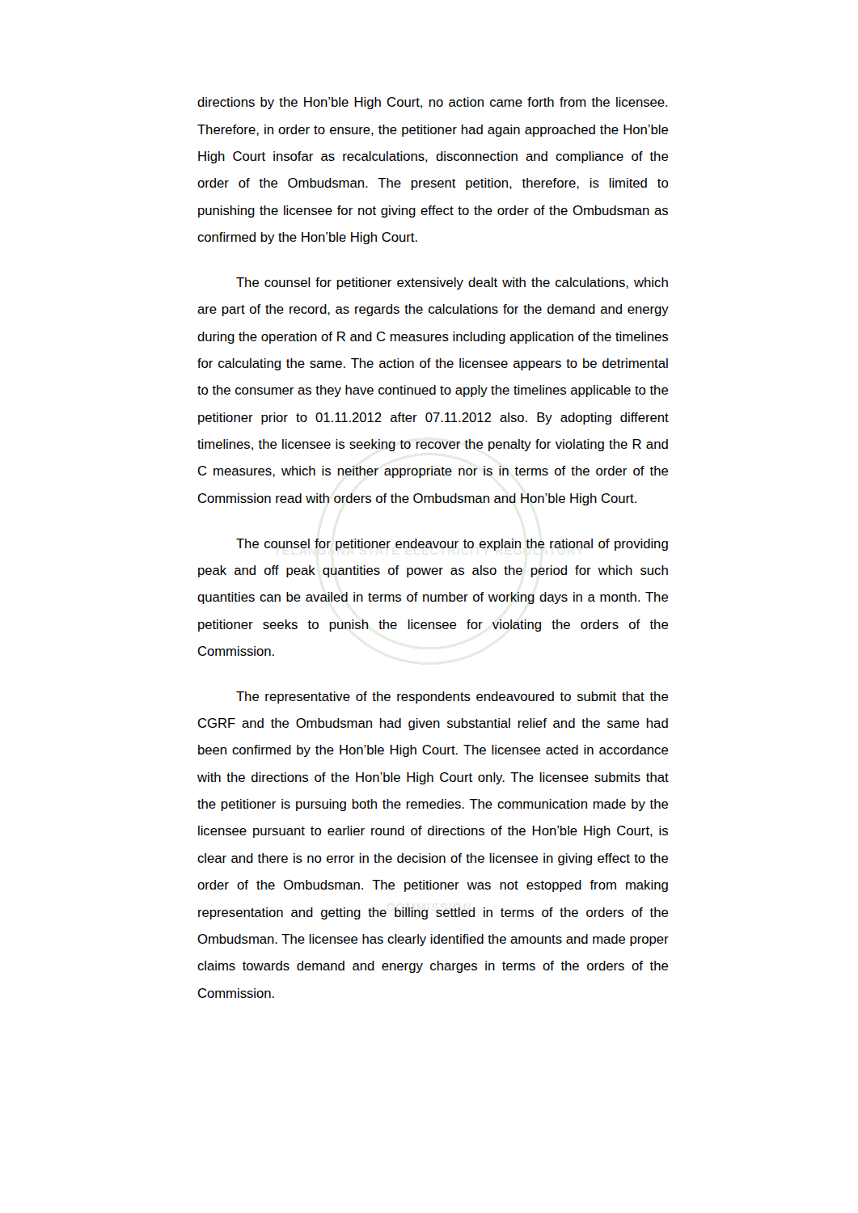directions by the Hon’ble High Court, no action came forth from the licensee. Therefore, in order to ensure, the petitioner had again approached the Hon’ble High Court insofar as recalculations, disconnection and compliance of the order of the Ombudsman. The present petition, therefore, is limited to punishing the licensee for not giving effect to the order of the Ombudsman as confirmed by the Hon’ble High Court.
The counsel for petitioner extensively dealt with the calculations, which are part of the record, as regards the calculations for the demand and energy during the operation of R and C measures including application of the timelines for calculating the same. The action of the licensee appears to be detrimental to the consumer as they have continued to apply the timelines applicable to the petitioner prior to 01.11.2012 after 07.11.2012 also. By adopting different timelines, the licensee is seeking to recover the penalty for violating the R and C measures, which is neither appropriate nor is in terms of the order of the Commission read with orders of the Ombudsman and Hon’ble High Court.
The counsel for petitioner endeavour to explain the rational of providing peak and off peak quantities of power as also the period for which such quantities can be availed in terms of number of working days in a month. The petitioner seeks to punish the licensee for violating the orders of the Commission.
The representative of the respondents endeavoured to submit that the CGRF and the Ombudsman had given substantial relief and the same had been confirmed by the Hon’ble High Court. The licensee acted in accordance with the directions of the Hon’ble High Court only. The licensee submits that the petitioner is pursuing both the remedies. The communication made by the licensee pursuant to earlier round of directions of the Hon’ble High Court, is clear and there is no error in the decision of the licensee in giving effect to the order of the Ombudsman. The petitioner was not estopped from making representation and getting the billing settled in terms of the orders of the Ombudsman. The licensee has clearly identified the amounts and made proper claims towards demand and energy charges in terms of the orders of the Commission.